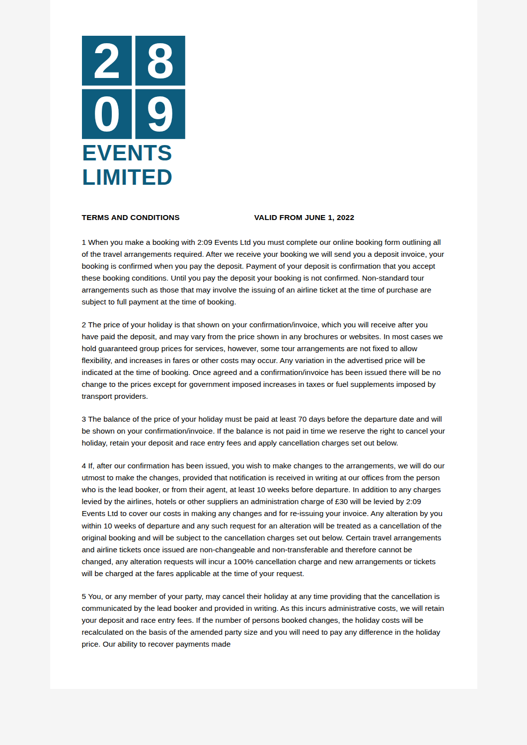2 8 0 9 EVENTS LIMITED
TERMS AND CONDITIONS VALID FROM JUNE 1, 2022
When you make a booking with 2:09 Events Ltd you must complete our online booking form outlining all of the travel arrangements required. After we receive your booking we will send you a deposit invoice, your booking is confirmed when you pay the deposit. Payment of your deposit is confirmation that you accept these booking conditions. Until you pay the deposit your booking is not confirmed. Non-standard tour arrangements such as those that may involve the issuing of an airline ticket at the time of purchase are subject to full payment at the time of booking.
The price of your holiday is that shown on your confirmation/invoice, which you will receive after you have paid the deposit, and may vary from the price shown in any brochures or websites. In most cases we hold guaranteed group prices for services, however, some tour arrangements are not fixed to allow flexibility, and increases in fares or other costs may occur. Any variation in the advertised price will be indicated at the time of booking. Once agreed and a confirmation/invoice has been issued there will be no change to the prices except for government imposed increases in taxes or fuel supplements imposed by transport providers.
The balance of the price of your holiday must be paid at least 70 days before the departure date and will be shown on your confirmation/invoice. If the balance is not paid in time we reserve the right to cancel your holiday, retain your deposit and race entry fees and apply cancellation charges set out below.
If, after our confirmation has been issued, you wish to make changes to the arrangements, we will do our utmost to make the changes, provided that notification is received in writing at our offices from the person who is the lead booker, or from their agent, at least 10 weeks before departure. In addition to any charges levied by the airlines, hotels or other suppliers an administration charge of £30 will be levied by 2:09 Events Ltd to cover our costs in making any changes and for re-issuing your invoice. Any alteration by you within 10 weeks of departure and any such request for an alteration will be treated as a cancellation of the original booking and will be subject to the cancellation charges set out below. Certain travel arrangements and airline tickets once issued are non-changeable and non-transferable and therefore cannot be changed, any alteration requests will incur a 100% cancellation charge and new arrangements or tickets will be charged at the fares applicable at the time of your request.
You, or any member of your party, may cancel their holiday at any time providing that the cancellation is communicated by the lead booker and provided in writing. As this incurs administrative costs, we will retain your deposit and race entry fees. If the number of persons booked changes, the holiday costs will be recalculated on the basis of the amended party size and you will need to pay any difference in the holiday price. Our ability to recover payments made